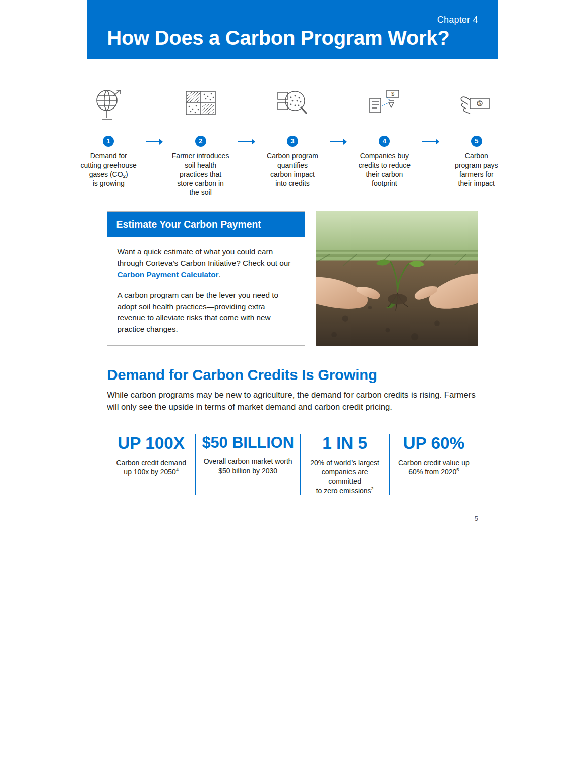Chapter 4
How Does a Carbon Program Work?
1
Demand for
cutting greehouse
gases (CO2)
is growing
2
Farmer introduces
soil health
practices that
store carbon in
the soil
3
Carbon program
quantifies
carbon impact
into credits
$
4
Companies buy
credits to reduce
their carbon
footprint
$
5
Carbon
program pays
farmers for
their impact
Estimate Your Carbon Payment
Want a quick estimate of what you could earn through Corteva’s Carbon Initiative? Check out our Carbon Payment Calculator.
A carbon program can be the lever you need to adopt soil health practices—providing extra revenue to alleviate risks that come with new practice changes.
Demand for Carbon Credits Is Growing
While carbon programs may be new to agriculture, the demand for carbon credits is rising. Farmers will only see the upside in terms of market demand and carbon credit pricing.
UP 100X
Carbon credit demand
up 100x by 20504
$50 BILLION
Overall carbon market worth
$50 billion by 2030
1 IN 5
20% of world’s largest
companies are committed
to zero emissions2
UP 60%
Carbon credit value up
60% from 20205
5